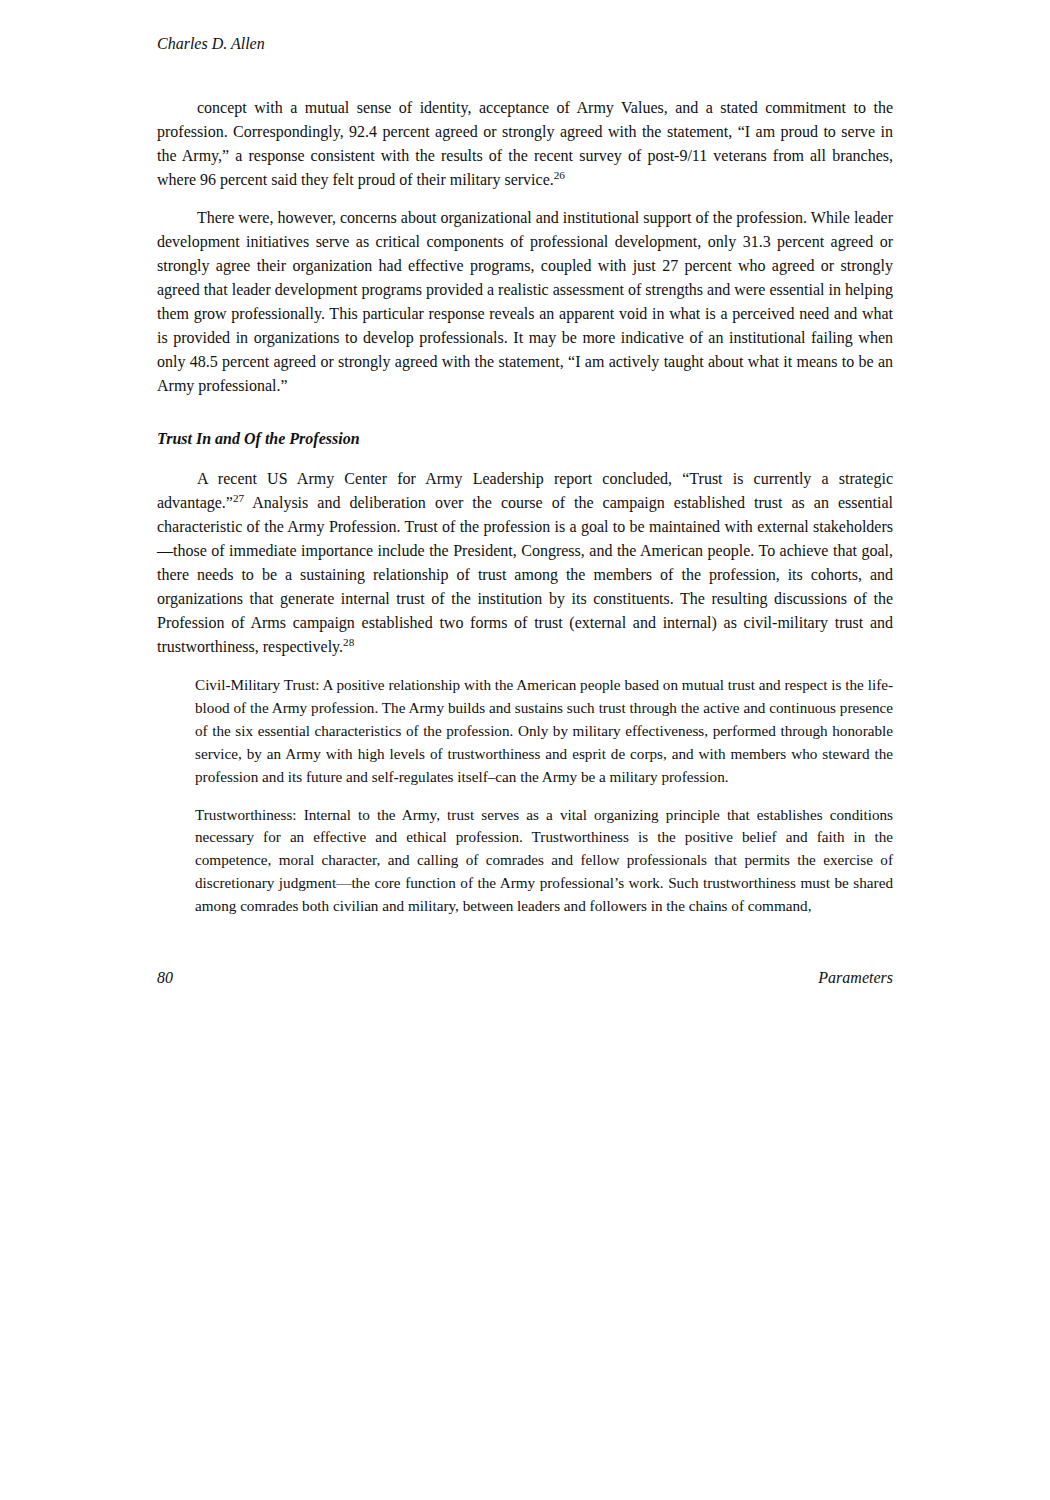Charles D. Allen
concept with a mutual sense of identity, acceptance of Army Values, and a stated commitment to the profession. Correspondingly, 92.4 percent agreed or strongly agreed with the statement, “I am proud to serve in the Army,” a response consistent with the results of the recent survey of post-9/11 veterans from all branches, where 96 percent said they felt proud of their military service.26
There were, however, concerns about organizational and institutional support of the profession. While leader development initiatives serve as critical components of professional development, only 31.3 percent agreed or strongly agree their organization had effective programs, coupled with just 27 percent who agreed or strongly agreed that leader development programs provided a realistic assessment of strengths and were essential in helping them grow professionally. This particular response reveals an apparent void in what is a perceived need and what is provided in organizations to develop professionals. It may be more indicative of an institutional failing when only 48.5 percent agreed or strongly agreed with the statement, “I am actively taught about what it means to be an Army professional.”
Trust In and Of the Profession
A recent US Army Center for Army Leadership report concluded, “Trust is currently a strategic advantage.”27 Analysis and deliberation over the course of the campaign established trust as an essential characteristic of the Army Profession. Trust of the profession is a goal to be maintained with external stakeholders—those of immediate importance include the President, Congress, and the American people. To achieve that goal, there needs to be a sustaining relationship of trust among the members of the profession, its cohorts, and organizations that generate internal trust of the institution by its constituents. The resulting discussions of the Profession of Arms campaign established two forms of trust (external and internal) as civil-military trust and trustworthiness, respectively.28
Civil-Military Trust: A positive relationship with the American people based on mutual trust and respect is the life-blood of the Army profession. The Army builds and sustains such trust through the active and continuous presence of the six essential characteristics of the profession. Only by military effectiveness, performed through honorable service, by an Army with high levels of trustworthiness and esprit de corps, and with members who steward the profession and its future and self-regulates itself–can the Army be a military profession.
Trustworthiness: Internal to the Army, trust serves as a vital organizing principle that establishes conditions necessary for an effective and ethical profession. Trustworthiness is the positive belief and faith in the competence, moral character, and calling of comrades and fellow professionals that permits the exercise of discretionary judgment—the core function of the Army professional’s work. Such trustworthiness must be shared among comrades both civilian and military, between leaders and followers in the chains of command,
80 Parameters